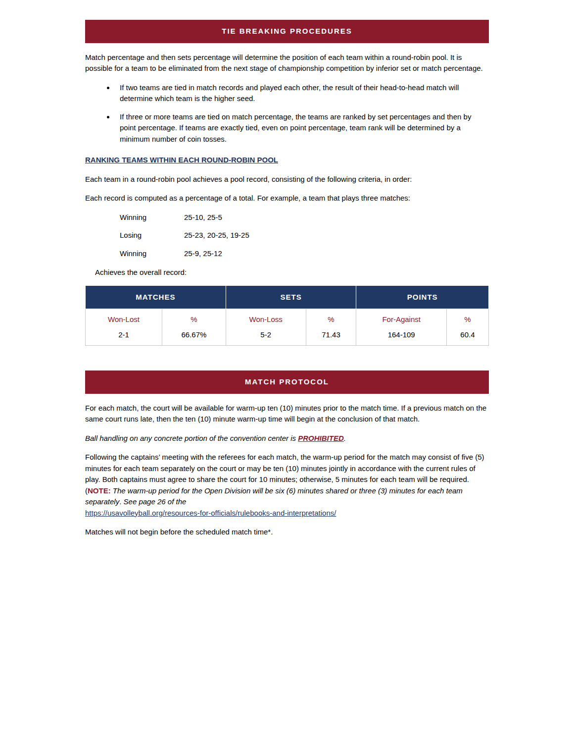TIE BREAKING PROCEDURES
Match percentage and then sets percentage will determine the position of each team within a round-robin pool. It is possible for a team to be eliminated from the next stage of championship competition by inferior set or match percentage.
If two teams are tied in match records and played each other, the result of their head-to-head match will determine which team is the higher seed.
If three or more teams are tied on match percentage, the teams are ranked by set percentages and then by point percentage. If teams are exactly tied, even on point percentage, team rank will be determined by a minimum number of coin tosses.
RANKING TEAMS WITHIN EACH ROUND-ROBIN POOL
Each team in a round-robin pool achieves a pool record, consisting of the following criteria, in order:
Each record is computed as a percentage of a total. For example, a team that plays three matches:
Winning 25-10, 25-5
Losing 25-23, 20-25, 19-25
Winning 25-9, 25-12
Achieves the overall record:
| MATCHES | SETS | POINTS |
| --- | --- | --- |
| Won-Lost | % | Won-Loss | % | For-Against | % |
| 2-1 | 66.67% | 5-2 | 71.43 | 164-109 | 60.4 |
MATCH PROTOCOL
For each match, the court will be available for warm-up ten (10) minutes prior to the match time. If a previous match on the same court runs late, then the ten (10) minute warm-up time will begin at the conclusion of that match.
Ball handling on any concrete portion of the convention center is PROHIBITED.
Following the captains’ meeting with the referees for each match, the warm-up period for the match may consist of five (5) minutes for each team separately on the court or may be ten (10) minutes jointly in accordance with the current rules of play. Both captains must agree to share the court for 10 minutes; otherwise, 5 minutes for each team will be required. (NOTE: The warm-up period for the Open Division will be six (6) minutes shared or three (3) minutes for each team separately. See page 26 of the
https://usavolleyball.org/resources-for-officials/rulebooks-and-interpretations/
Matches will not begin before the scheduled match time*.